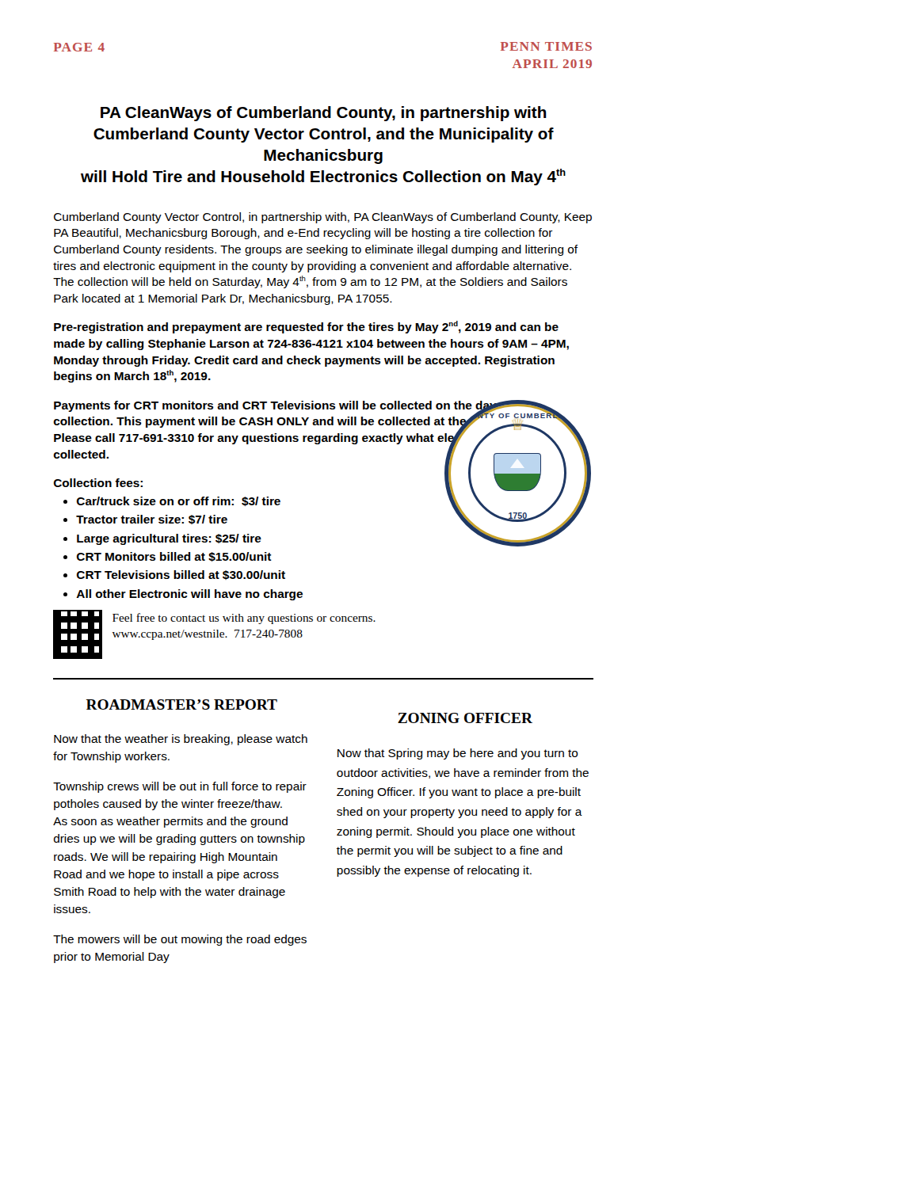PAGE 4
PENN TIMES
APRIL 2019
PA CleanWays of Cumberland County, in partnership with Cumberland County Vector Control, and the Municipality of Mechanicsburg
will Hold Tire and Household Electronics Collection on May 4th
Cumberland County Vector Control, in partnership with, PA CleanWays of Cumberland County, Keep PA Beautiful, Mechanicsburg Borough, and e-End recycling will be hosting a tire collection for Cumberland County residents. The groups are seeking to eliminate illegal dumping and littering of tires and electronic equipment in the county by providing a convenient and affordable alternative. The collection will be held on Saturday, May 4th, from 9 am to 12 PM, at the Soldiers and Sailors Park located at 1 Memorial Park Dr, Mechanicsburg, PA 17055.
Pre-registration and prepayment are requested for the tires by May 2nd, 2019 and can be made by calling Stephanie Larson at 724-836-4121 x104 between the hours of 9AM – 4PM, Monday through Friday. Credit card and check payments will be accepted. Registration begins on March 18th, 2019.
Payments for CRT monitors and CRT Televisions will be collected on the day of the collection. This payment will be CASH ONLY and will be collected at the point of drop off. Please call 717-691-3310 for any questions regarding exactly what electronics will be collected.
COUNTY OF CUMBERLAND
♕
1750
Collection fees:
Car/truck size on or off rim: $3/ tire
Tractor trailer size: $7/ tire
Large agricultural tires: $25/ tire
CRT Monitors billed at $15.00/unit
CRT Televisions billed at $30.00/unit
All other Electronic will have no charge
Feel free to contact us with any questions or concerns.
www.ccpa.net/westnile. 717-240-7808
ROADMASTER’S REPORT
Now that the weather is breaking, please watch for Township workers.
Township crews will be out in full force to repair potholes caused by the winter freeze/thaw.
As soon as weather permits and the ground dries up we will be grading gutters on township roads. We will be repairing High Mountain Road and we hope to install a pipe across Smith Road to help with the water drainage issues.
The mowers will be out mowing the road edges prior to Memorial Day
ZONING OFFICER
Now that Spring may be here and you turn to outdoor activities, we have a reminder from the Zoning Officer. If you want to place a pre-built shed on your property you need to apply for a zoning permit. Should you place one without the permit you will be subject to a fine and possibly the expense of relocating it.